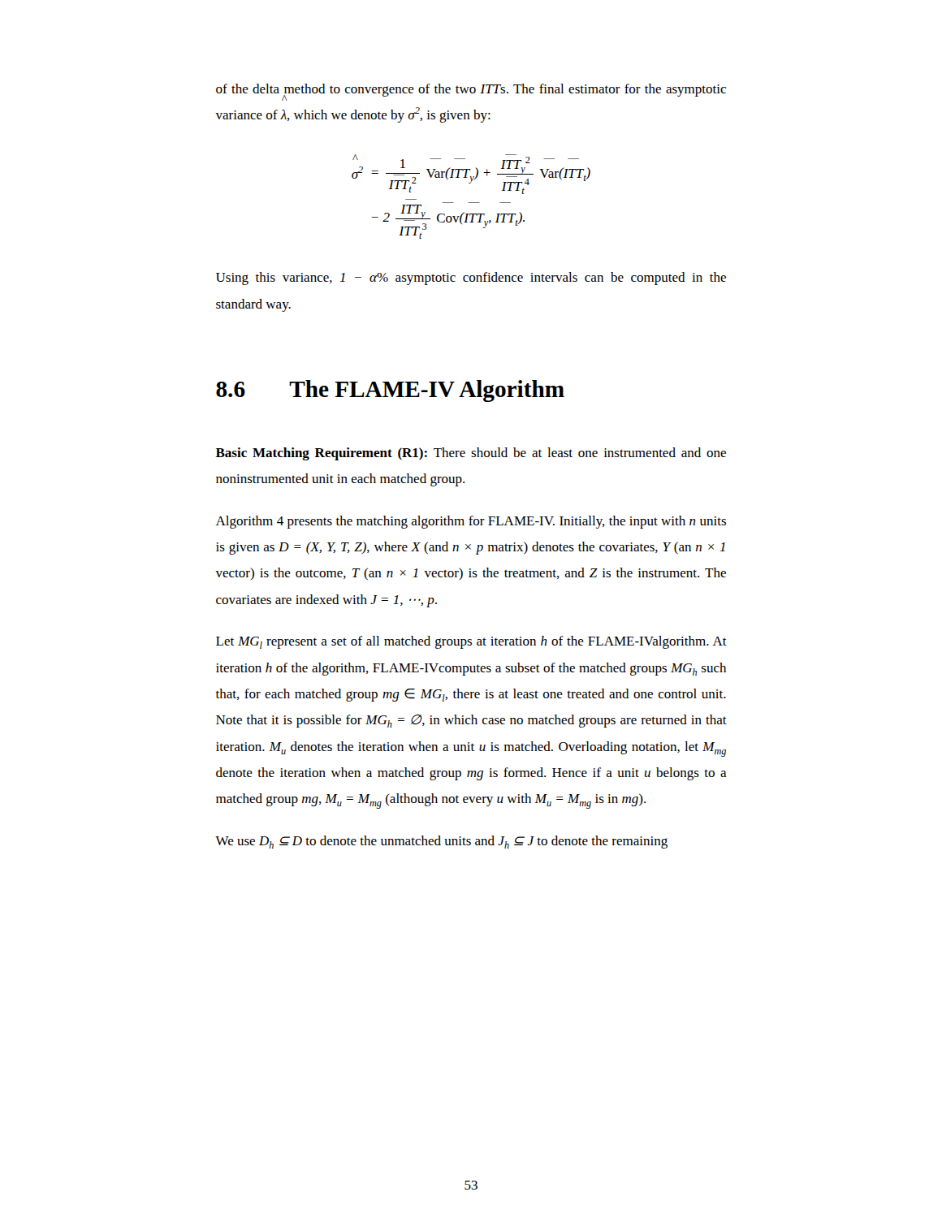of the delta method to convergence of the two ITTs. The final estimator for the asymptotic variance of ^λ, which we denote by σ2, is given by:
| ^ σ 2 | = 1 — ITT t 2 — Var ( — ITT y ) + — ITT y 2 — ITT t 4 — Var ( — ITT t ) |
| | − 2 — ITT y — ITT t 3 — Cov ( — ITT y , — ITT t ). |
Using this variance, 1 − α% asymptotic confidence intervals can be computed in the standard way.
8.6 The FLAME-IV Algorithm
Basic Matching Requirement (R1): There should be at least one instrumented and one noninstrumented unit in each matched group.
Algorithm 4 presents the matching algorithm for FLAME-IV. Initially, the input with n units is given as D = (X, Y, T, Z), where X (and n × p matrix) denotes the covariates, Y (an n × 1 vector) is the outcome, T (an n × 1 vector) is the treatment, and Z is the instrument. The covariates are indexed with J = 1, ⋯, p.
Let MGl represent a set of all matched groups at iteration h of the FLAME-IValgorithm. At iteration h of the algorithm, FLAME-IVcomputes a subset of the matched groups MGh such that, for each matched group mg ∈ MGl, there is at least one treated and one control unit. Note that it is possible for MGh = ∅, in which case no matched groups are returned in that iteration. Mu denotes the iteration when a unit u is matched. Overloading notation, let Mmg denote the iteration when a matched group mg is formed. Hence if a unit u belongs to a matched group mg, Mu = Mmg (although not every u with Mu = Mmg is in mg).
We use Dh ⊆ D to denote the unmatched units and Jh ⊆ J to denote the remaining
53